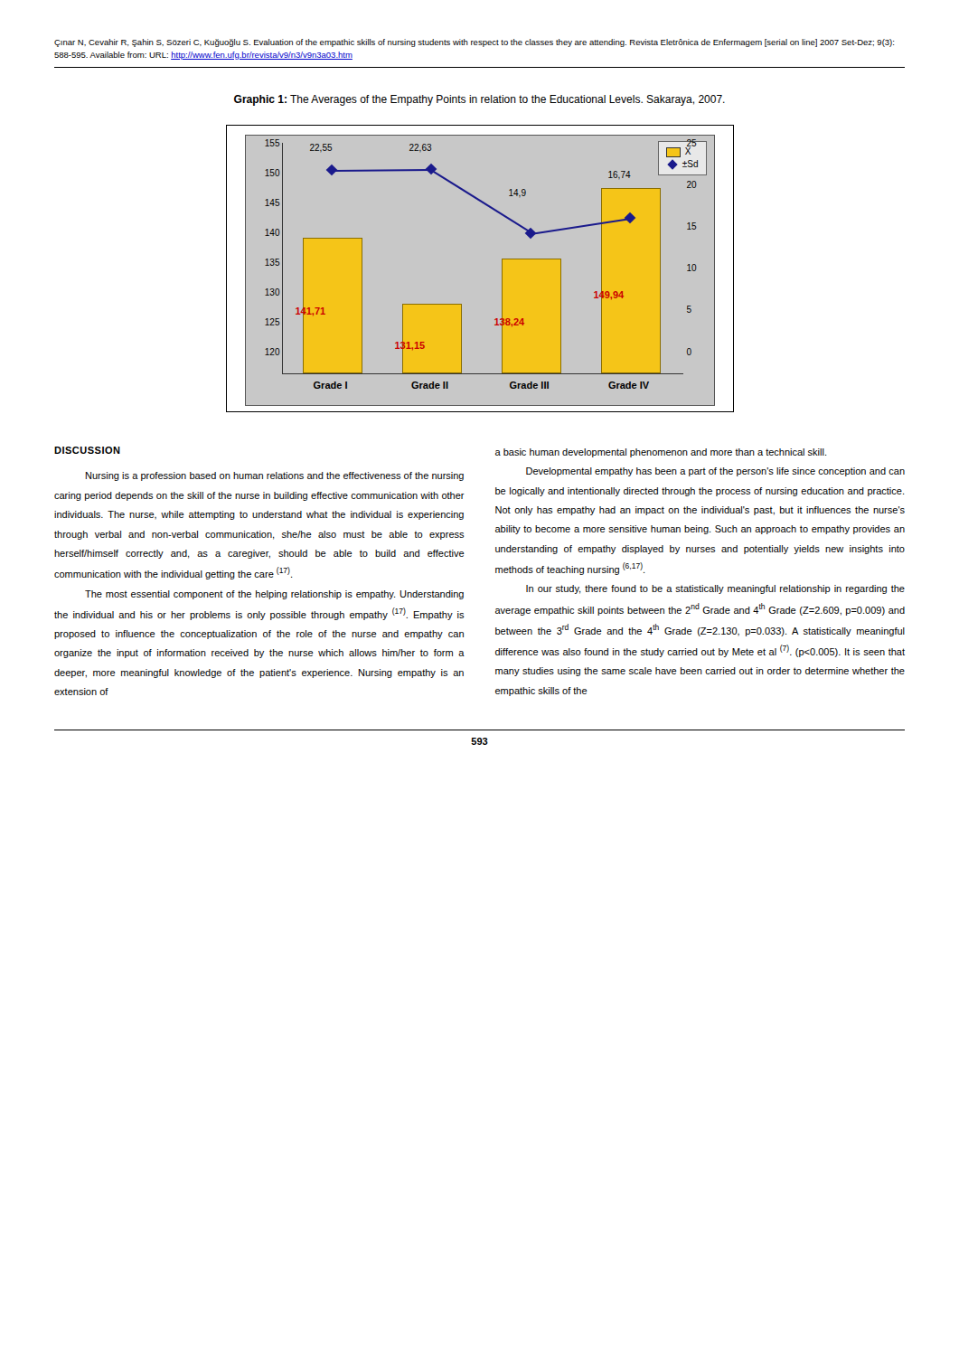Çınar N, Cevahir R, Şahin S, Sözeri C, Kuğuoğlu S. Evaluation of the empathic skills of nursing students with respect to the classes they are attending. Revista Eletrônica de Enfermagem [serial on line] 2007 Set-Dez; 9(3): 588-595. Available from: URL: http://www.fen.ufg.br/revista/v9/n3/v9n3a03.htm
Graphic 1: The Averages of the Empathy Points in relation to the Educational Levels. Sakaraya, 2007.
X
±Sd
155 150 145 140 135 130 125 120
25 20 15 10 5 0
141,71
131,15
138,24
149,94
22,55
22,63
14,9
16,74
Grade I Grade II Grade III Grade IV
DISCUSSION
Nursing is a profession based on human relations and the effectiveness of the nursing caring period depends on the skill of the nurse in building effective communication with other individuals. The nurse, while attempting to understand what the individual is experiencing through verbal and non-verbal communication, she/he also must be able to express herself/himself correctly and, as a caregiver, should be able to build and effective communication with the individual getting the care (17).
The most essential component of the helping relationship is empathy. Understanding the individual and his or her problems is only possible through empathy (17). Empathy is proposed to influence the conceptualization of the role of the nurse and empathy can organize the input of information received by the nurse which allows him/her to form a deeper, more meaningful knowledge of the patient's experience. Nursing empathy is an extension of
a basic human developmental phenomenon and more than a technical skill.
Developmental empathy has been a part of the person's life since conception and can be logically and intentionally directed through the process of nursing education and practice. Not only has empathy had an impact on the individual's past, but it influences the nurse's ability to become a more sensitive human being. Such an approach to empathy provides an understanding of empathy displayed by nurses and potentially yields new insights into methods of teaching nursing (6,17).
In our study, there found to be a statistically meaningful relationship in regarding the average empathic skill points between the 2nd Grade and 4th Grade (Z=2.609, p=0.009) and between the 3rd Grade and the 4th Grade (Z=2.130, p=0.033). A statistically meaningful difference was also found in the study carried out by Mete et al (7). (p<0.005). It is seen that many studies using the same scale have been carried out in order to determine whether the empathic skills of the
593